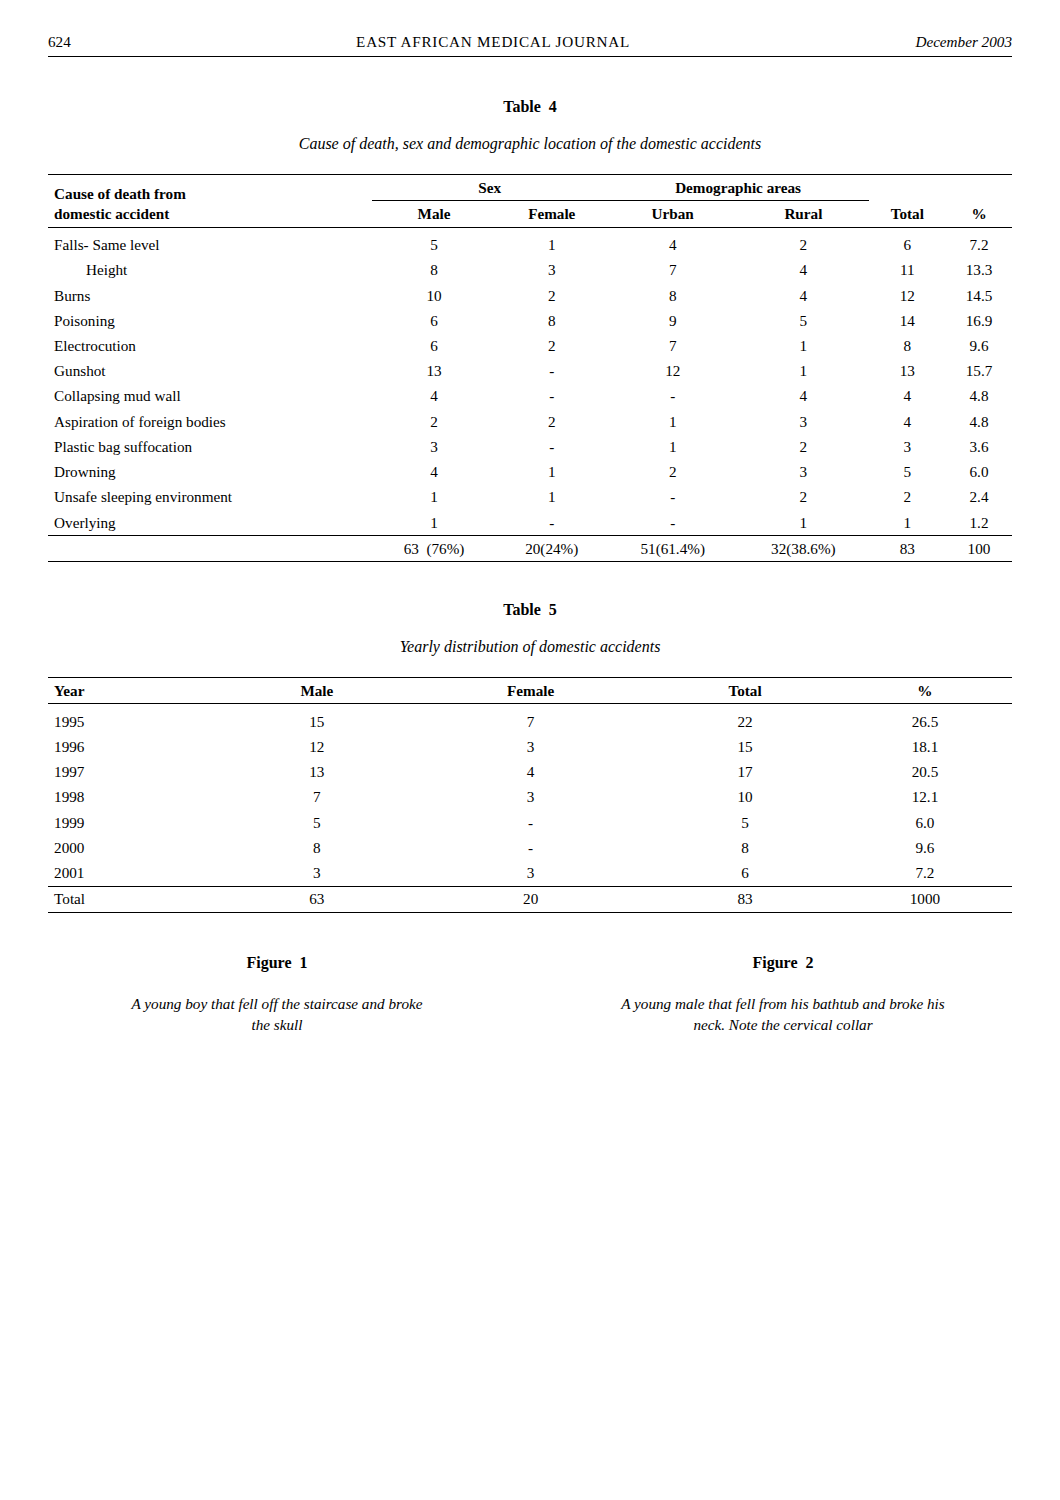624 EAST AFRICAN MEDICAL JOURNAL December 2003
Table 4
Cause of death, sex and demographic location of the domestic accidents
| Cause of death from domestic accident | Sex | Demographic areas | Total | % |
| --- | --- | --- | --- | --- |
| Male | Female | Urban | Rural |
| Falls- Same level | 5 | 1 | 4 | 2 | 6 | 7.2 |
| Height | 8 | 3 | 7 | 4 | 11 | 13.3 |
| Burns | 10 | 2 | 8 | 4 | 12 | 14.5 |
| Poisoning | 6 | 8 | 9 | 5 | 14 | 16.9 |
| Electrocution | 6 | 2 | 7 | 1 | 8 | 9.6 |
| Gunshot | 13 | - | 12 | 1 | 13 | 15.7 |
| Collapsing mud wall | 4 | - | - | 4 | 4 | 4.8 |
| Aspiration of foreign bodies | 2 | 2 | 1 | 3 | 4 | 4.8 |
| Plastic bag suffocation | 3 | - | 1 | 2 | 3 | 3.6 |
| Drowning | 4 | 1 | 2 | 3 | 5 | 6.0 |
| Unsafe sleeping environment | 1 | 1 | - | 2 | 2 | 2.4 |
| Overlying | 1 | - | - | 1 | 1 | 1.2 |
| | 63 (76%) | 20(24%) | 51(61.4%) | 32(38.6%) | 83 | 100 |
Table 5
Yearly distribution of domestic accidents
| Year | Male | Female | Total | % |
| --- | --- | --- | --- | --- |
| 1995 | 15 | 7 | 22 | 26.5 |
| 1996 | 12 | 3 | 15 | 18.1 |
| 1997 | 13 | 4 | 17 | 20.5 |
| 1998 | 7 | 3 | 10 | 12.1 |
| 1999 | 5 | - | 5 | 6.0 |
| 2000 | 8 | - | 8 | 9.6 |
| 2001 | 3 | 3 | 6 | 7.2 |
| Total | 63 | 20 | 83 | 1000 |
Figure 1
A young boy that fell off the staircase and broke
the skull
Figure 2
A young male that fell from his bathtub and broke his
neck. Note the cervical collar